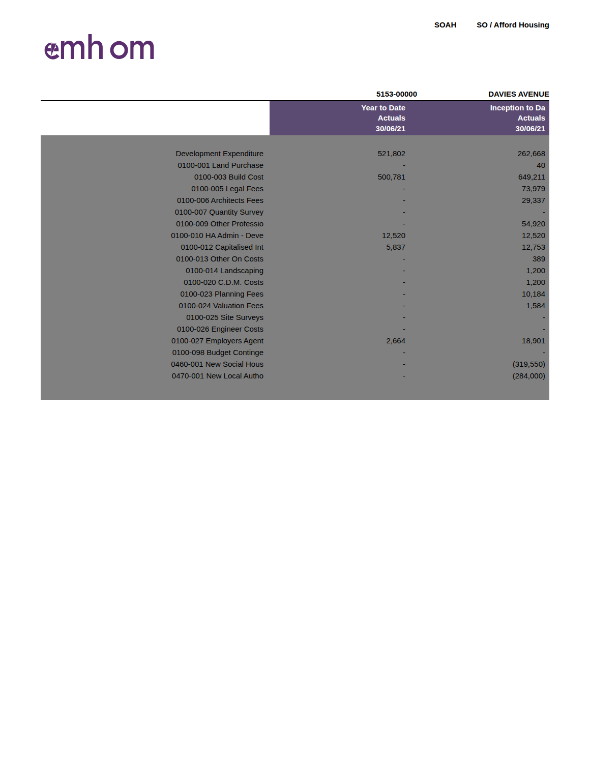SOAH SO / Afford Housing
5153-00000
DAVIES AVENUE
| | Year to Date Actuals 30/06/21 | Inception to Da Actuals 30/06/21 |
| --- | --- | --- |
| Development Expenditure | 521,802 | 262,668 |
| 0100-001 Land Purchase | - | 40 |
| 0100-003 Build Cost | 500,781 | 649,211 |
| 0100-005 Legal Fees | - | 73,979 |
| 0100-006 Architects Fees | - | 29,337 |
| 0100-007 Quantity Survey | - | - |
| 0100-009 Other Professio | - | 54,920 |
| 0100-010 HA Admin - Deve | 12,520 | 12,520 |
| 0100-012 Capitalised Int | 5,837 | 12,753 |
| 0100-013 Other On Costs | - | 389 |
| 0100-014 Landscaping | - | 1,200 |
| 0100-020 C.D.M. Costs | - | 1,200 |
| 0100-023 Planning Fees | - | 10,184 |
| 0100-024 Valuation Fees | - | 1,584 |
| 0100-025 Site Surveys | - | - |
| 0100-026 Engineer Costs | - | - |
| 0100-027 Employers Agent | 2,664 | 18,901 |
| 0100-098 Budget Continge | - | - |
| 0460-001 New Social Hous | - | (319,550) |
| 0470-001 New Local Autho | - | (284,000) |